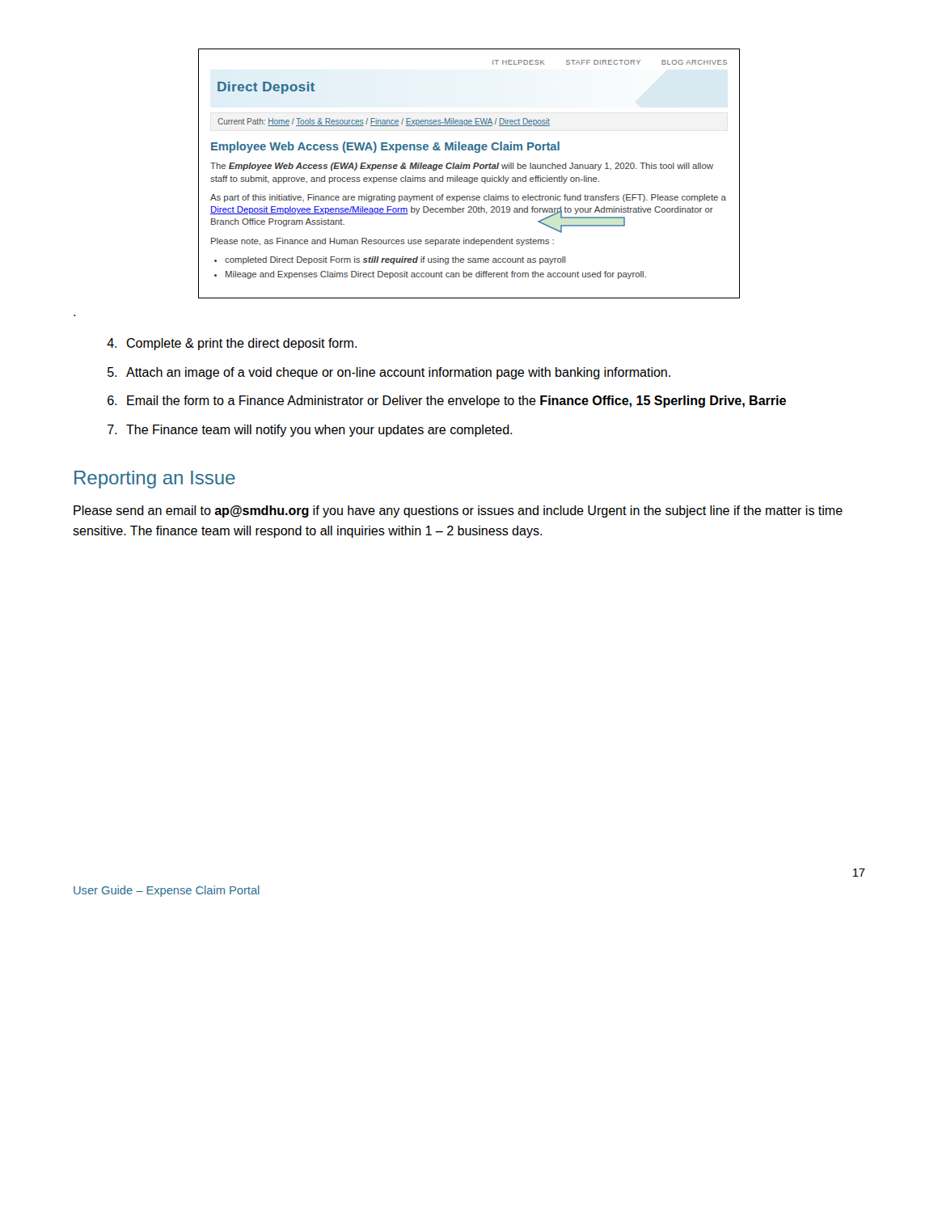IT HELPDESK STAFF DIRECTORY BLOG ARCHIVES
Direct Deposit
Current Path: Home / Tools & Resources / Finance / Expenses-Mileage EWA / Direct Deposit
Employee Web Access (EWA) Expense & Mileage Claim Portal
The Employee Web Access (EWA) Expense & Mileage Claim Portal will be launched January 1, 2020. This tool will allow staff to submit, approve, and process expense claims and mileage quickly and efficiently on-line.
As part of this initiative, Finance are migrating payment of expense claims to electronic fund transfers (EFT). Please complete a Direct Deposit Employee Expense/Mileage Form by December 20th, 2019 and forward to your Administrative Coordinator or Branch Office Program Assistant.
Please note, as Finance and Human Resources use separate independent systems :
completed Direct Deposit Form is still required if using the same account as payroll
Mileage and Expenses Claims Direct Deposit account can be different from the account used for payroll.
.
Complete & print the direct deposit form.
Attach an image of a void cheque or on-line account information page with banking information.
Email the form to a Finance Administrator or Deliver the envelope to the Finance Office, 15 Sperling Drive, Barrie
The Finance team will notify you when your updates are completed.
Reporting an Issue
Please send an email to ap@smdhu.org if you have any questions or issues and include Urgent in the subject line if the matter is time sensitive. The finance team will respond to all inquiries within 1 – 2 business days.
User Guide – Expense Claim Portal 17